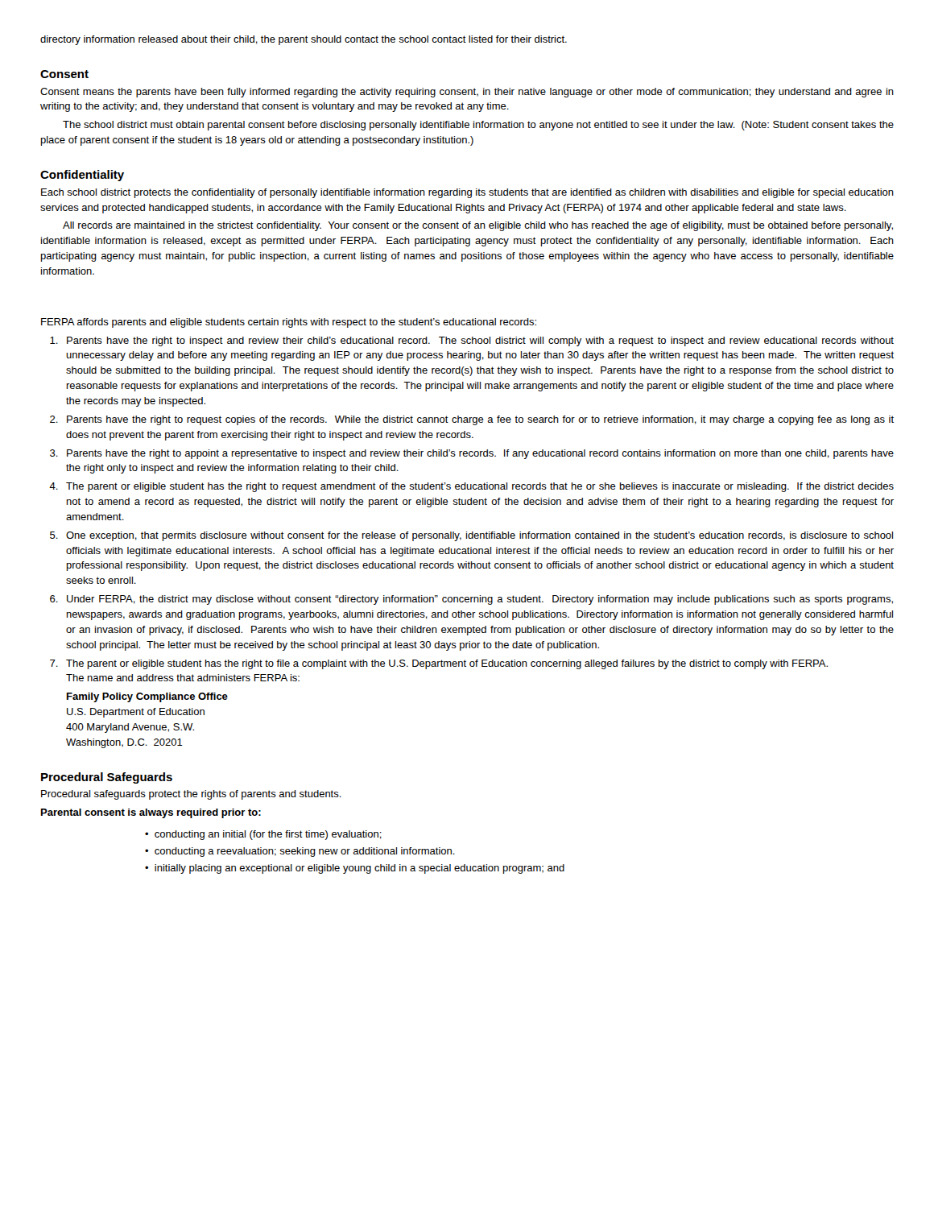directory information released about their child, the parent should contact the school contact listed for their district.
Consent
Consent means the parents have been fully informed regarding the activity requiring consent, in their native language or other mode of communication; they understand and agree in writing to the activity; and, they understand that consent is voluntary and may be revoked at any time.
The school district must obtain parental consent before disclosing personally identifiable information to anyone not entitled to see it under the law. (Note: Student consent takes the place of parent consent if the student is 18 years old or attending a postsecondary institution.)
Confidentiality
Each school district protects the confidentiality of personally identifiable information regarding its students that are identified as children with disabilities and eligible for special education services and protected handicapped students, in accordance with the Family Educational Rights and Privacy Act (FERPA) of 1974 and other applicable federal and state laws.
All records are maintained in the strictest confidentiality. Your consent or the consent of an eligible child who has reached the age of eligibility, must be obtained before personally, identifiable information is released, except as permitted under FERPA. Each participating agency must protect the confidentiality of any personally, identifiable information. Each participating agency must maintain, for public inspection, a current listing of names and positions of those employees within the agency who have access to personally, identifiable information.
FERPA affords parents and eligible students certain rights with respect to the student’s educational records:
Parents have the right to inspect and review their child’s educational record. The school district will comply with a request to inspect and review educational records without unnecessary delay and before any meeting regarding an IEP or any due process hearing, but no later than 30 days after the written request has been made. The written request should be submitted to the building principal. The request should identify the record(s) that they wish to inspect. Parents have the right to a response from the school district to reasonable requests for explanations and interpretations of the records. The principal will make arrangements and notify the parent or eligible student of the time and place where the records may be inspected.
Parents have the right to request copies of the records. While the district cannot charge a fee to search for or to retrieve information, it may charge a copying fee as long as it does not prevent the parent from exercising their right to inspect and review the records.
Parents have the right to appoint a representative to inspect and review their child’s records. If any educational record contains information on more than one child, parents have the right only to inspect and review the information relating to their child.
The parent or eligible student has the right to request amendment of the student’s educational records that he or she believes is inaccurate or misleading. If the district decides not to amend a record as requested, the district will notify the parent or eligible student of the decision and advise them of their right to a hearing regarding the request for amendment.
One exception, that permits disclosure without consent for the release of personally, identifiable information contained in the student’s education records, is disclosure to school officials with legitimate educational interests. A school official has a legitimate educational interest if the official needs to review an education record in order to fulfill his or her professional responsibility. Upon request, the district discloses educational records without consent to officials of another school district or educational agency in which a student seeks to enroll.
Under FERPA, the district may disclose without consent “directory information” concerning a student. Directory information may include publications such as sports programs, newspapers, awards and graduation programs, yearbooks, alumni directories, and other school publications. Directory information is information not generally considered harmful or an invasion of privacy, if disclosed. Parents who wish to have their children exempted from publication or other disclosure of directory information may do so by letter to the school principal. The letter must be received by the school principal at least 30 days prior to the date of publication.
The parent or eligible student has the right to file a complaint with the U.S. Department of Education concerning alleged failures by the district to comply with FERPA.
The name and address that administers FERPA is:
Family Policy Compliance Office
U.S. Department of Education
400 Maryland Avenue, S.W.
Washington, D.C. 20201
Procedural Safeguards
Procedural safeguards protect the rights of parents and students.
Parental consent is always required prior to:
• conducting an initial (for the first time) evaluation;
• conducting a reevaluation; seeking new or additional information.
• initially placing an exceptional or eligible young child in a special education program; and